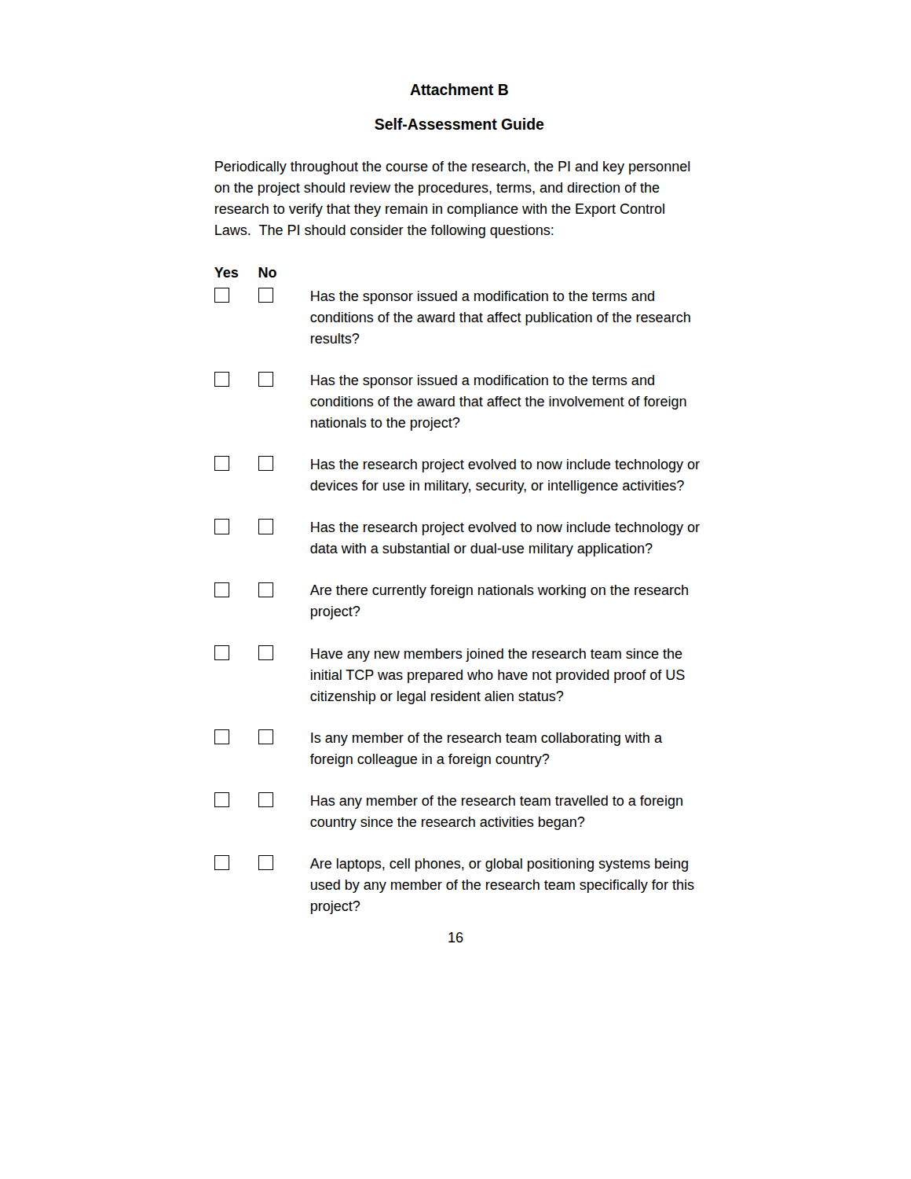Attachment BSelf-Assessment Guide
Periodically throughout the course of the research, the PI and key personnel on the project should review the procedures, terms, and direction of the research to verify that they remain in compliance with the Export Control Laws. The PI should consider the following questions:
Yes No
Has the sponsor issued a modification to the terms and conditions of the award that affect publication of the research results?
Has the sponsor issued a modification to the terms and conditions of the award that affect the involvement of foreign nationals to the project?
Has the research project evolved to now include technology or devices for use in military, security, or intelligence activities?
Has the research project evolved to now include technology or data with a substantial or dual-use military application?
Are there currently foreign nationals working on the research project?
Have any new members joined the research team since the initial TCP was prepared who have not provided proof of US citizenship or legal resident alien status?
Is any member of the research team collaborating with a foreign colleague in a foreign country?
Has any member of the research team travelled to a foreign country since the research activities began?
Are laptops, cell phones, or global positioning systems being used by any member of the research team specifically for this project?
16